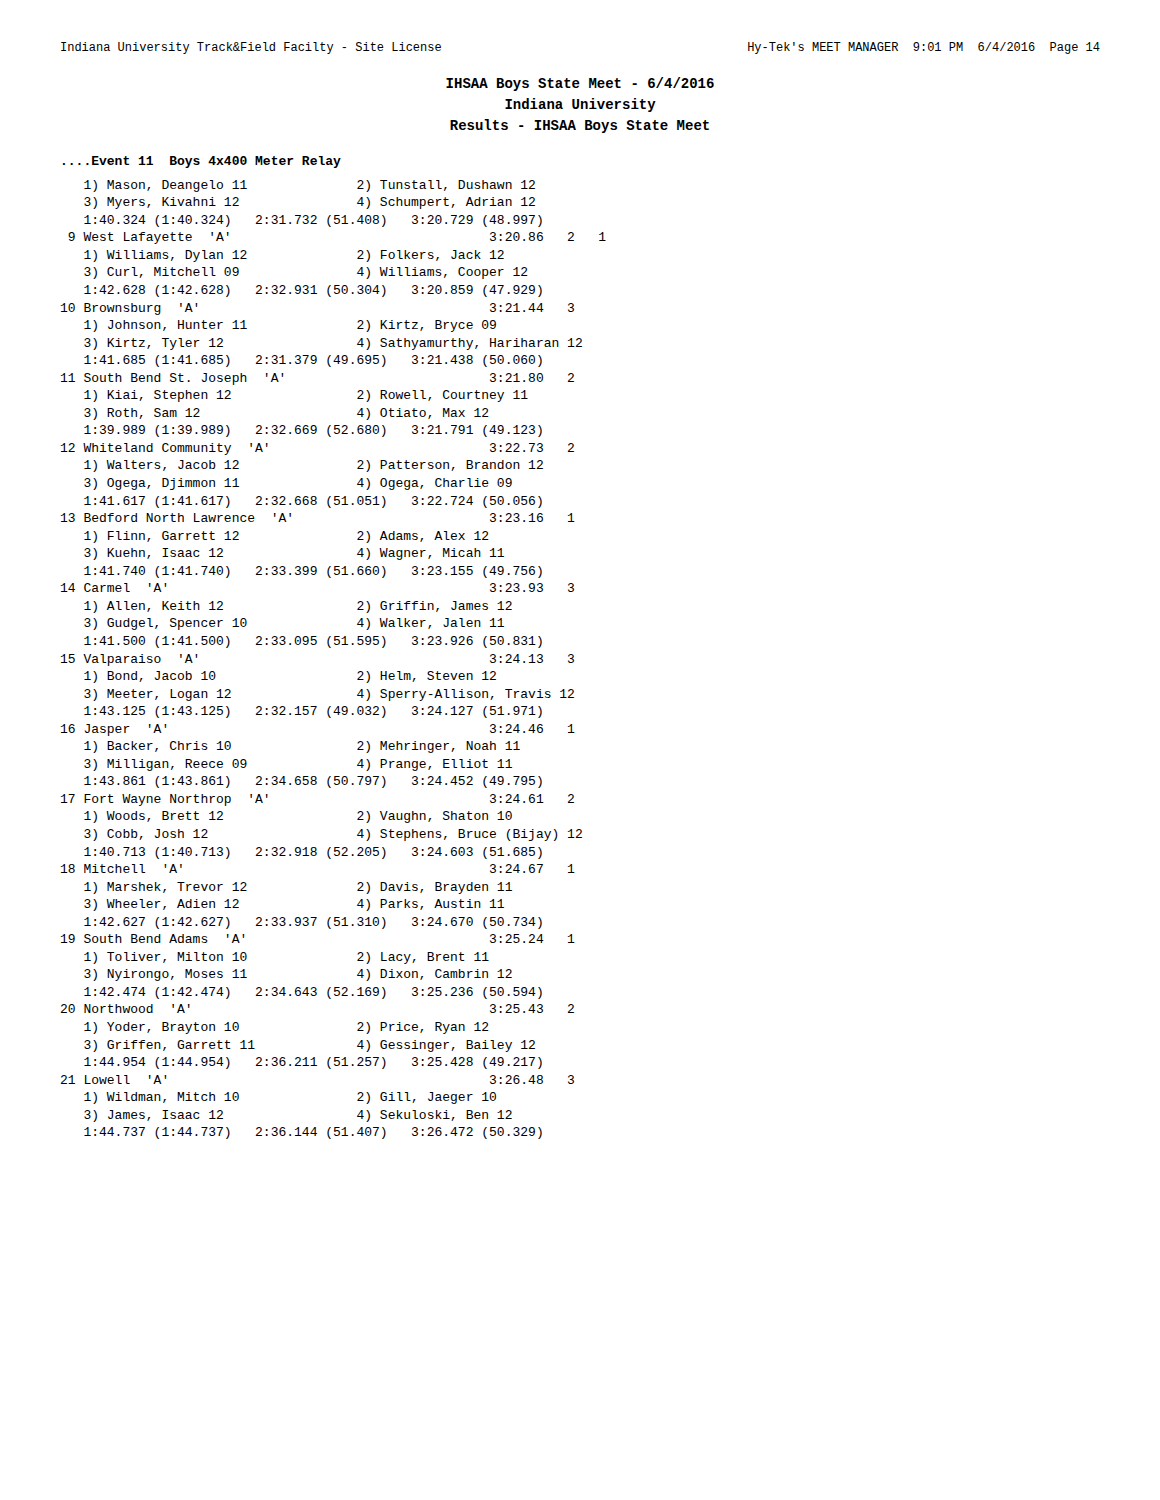Indiana University Track&Field Facilty - Site License Hy-Tek's MEET MANAGER 9:01 PM 6/4/2016 Page 14
IHSAA Boys State Meet - 6/4/2016
Indiana University
Results - IHSAA Boys State Meet
....Event 11 Boys 4x400 Meter Relay
   1) Mason, Deangelo 11              2) Tunstall, Dushawn 12
   3) Myers, Kivahni 12               4) Schumpert, Adrian 12
   1:40.324 (1:40.324)   2:31.732 (51.408)   3:20.729 (48.997)
 9 West Lafayette  'A'                                 3:20.86   2   1
   1) Williams, Dylan 12              2) Folkers, Jack 12
   3) Curl, Mitchell 09               4) Williams, Cooper 12
   1:42.628 (1:42.628)   2:32.931 (50.304)   3:20.859 (47.929)
10 Brownsburg  'A'                                     3:21.44   3
   1) Johnson, Hunter 11              2) Kirtz, Bryce 09
   3) Kirtz, Tyler 12                 4) Sathyamurthy, Hariharan 12
   1:41.685 (1:41.685)   2:31.379 (49.695)   3:21.438 (50.060)
11 South Bend St. Joseph  'A'                          3:21.80   2
   1) Kiai, Stephen 12                2) Rowell, Courtney 11
   3) Roth, Sam 12                    4) Otiato, Max 12
   1:39.989 (1:39.989)   2:32.669 (52.680)   3:21.791 (49.123)
12 Whiteland Community  'A'                            3:22.73   2
   1) Walters, Jacob 12               2) Patterson, Brandon 12
   3) Ogega, Djimmon 11               4) Ogega, Charlie 09
   1:41.617 (1:41.617)   2:32.668 (51.051)   3:22.724 (50.056)
13 Bedford North Lawrence  'A'                         3:23.16   1
   1) Flinn, Garrett 12               2) Adams, Alex 12
   3) Kuehn, Isaac 12                 4) Wagner, Micah 11
   1:41.740 (1:41.740)   2:33.399 (51.660)   3:23.155 (49.756)
14 Carmel  'A'                                         3:23.93   3
   1) Allen, Keith 12                 2) Griffin, James 12
   3) Gudgel, Spencer 10              4) Walker, Jalen 11
   1:41.500 (1:41.500)   2:33.095 (51.595)   3:23.926 (50.831)
15 Valparaiso  'A'                                     3:24.13   3
   1) Bond, Jacob 10                  2) Helm, Steven 12
   3) Meeter, Logan 12                4) Sperry-Allison, Travis 12
   1:43.125 (1:43.125)   2:32.157 (49.032)   3:24.127 (51.971)
16 Jasper  'A'                                         3:24.46   1
   1) Backer, Chris 10                2) Mehringer, Noah 11
   3) Milligan, Reece 09              4) Prange, Elliot 11
   1:43.861 (1:43.861)   2:34.658 (50.797)   3:24.452 (49.795)
17 Fort Wayne Northrop  'A'                            3:24.61   2
   1) Woods, Brett 12                 2) Vaughn, Shaton 10
   3) Cobb, Josh 12                   4) Stephens, Bruce (Bijay) 12
   1:40.713 (1:40.713)   2:32.918 (52.205)   3:24.603 (51.685)
18 Mitchell  'A'                                       3:24.67   1
   1) Marshek, Trevor 12              2) Davis, Brayden 11
   3) Wheeler, Adien 12               4) Parks, Austin 11
   1:42.627 (1:42.627)   2:33.937 (51.310)   3:24.670 (50.734)
19 South Bend Adams  'A'                               3:25.24   1
   1) Toliver, Milton 10              2) Lacy, Brent 11
   3) Nyirongo, Moses 11              4) Dixon, Cambrin 12
   1:42.474 (1:42.474)   2:34.643 (52.169)   3:25.236 (50.594)
20 Northwood  'A'                                      3:25.43   2
   1) Yoder, Brayton 10               2) Price, Ryan 12
   3) Griffen, Garrett 11             4) Gessinger, Bailey 12
   1:44.954 (1:44.954)   2:36.211 (51.257)   3:25.428 (49.217)
21 Lowell  'A'                                         3:26.48   3
   1) Wildman, Mitch 10               2) Gill, Jaeger 10
   3) James, Isaac 12                 4) Sekuloski, Ben 12
   1:44.737 (1:44.737)   2:36.144 (51.407)   3:26.472 (50.329)